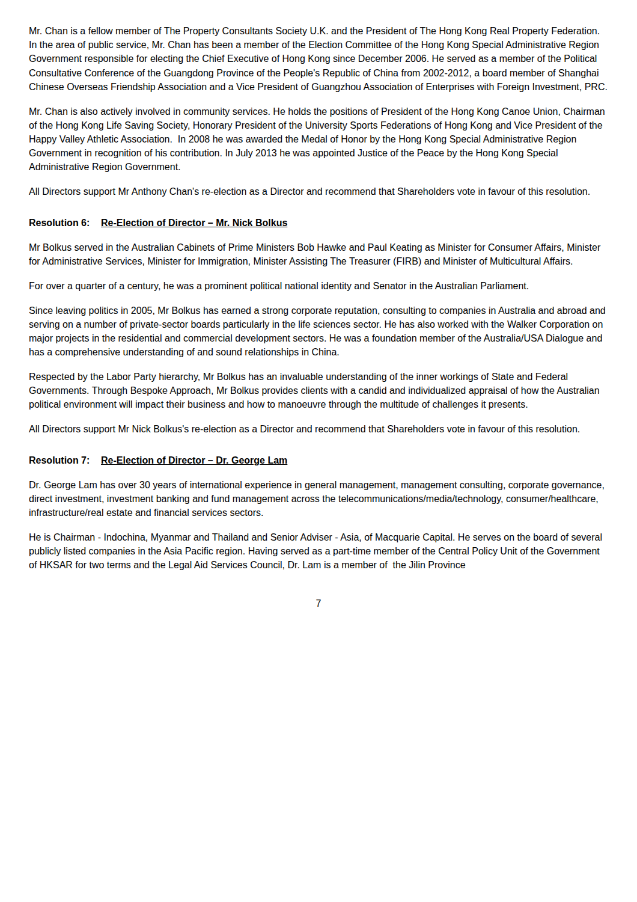Mr. Chan is a fellow member of The Property Consultants Society U.K. and the President of The Hong Kong Real Property Federation. In the area of public service, Mr. Chan has been a member of the Election Committee of the Hong Kong Special Administrative Region Government responsible for electing the Chief Executive of Hong Kong since December 2006. He served as a member of the Political Consultative Conference of the Guangdong Province of the People's Republic of China from 2002-2012, a board member of Shanghai Chinese Overseas Friendship Association and a Vice President of Guangzhou Association of Enterprises with Foreign Investment, PRC.
Mr. Chan is also actively involved in community services. He holds the positions of President of the Hong Kong Canoe Union, Chairman of the Hong Kong Life Saving Society, Honorary President of the University Sports Federations of Hong Kong and Vice President of the Happy Valley Athletic Association. In 2008 he was awarded the Medal of Honor by the Hong Kong Special Administrative Region Government in recognition of his contribution. In July 2013 he was appointed Justice of the Peace by the Hong Kong Special Administrative Region Government.
All Directors support Mr Anthony Chan's re-election as a Director and recommend that Shareholders vote in favour of this resolution.
Resolution 6: Re-Election of Director – Mr. Nick Bolkus
Mr Bolkus served in the Australian Cabinets of Prime Ministers Bob Hawke and Paul Keating as Minister for Consumer Affairs, Minister for Administrative Services, Minister for Immigration, Minister Assisting The Treasurer (FIRB) and Minister of Multicultural Affairs.
For over a quarter of a century, he was a prominent political national identity and Senator in the Australian Parliament.
Since leaving politics in 2005, Mr Bolkus has earned a strong corporate reputation, consulting to companies in Australia and abroad and serving on a number of private-sector boards particularly in the life sciences sector. He has also worked with the Walker Corporation on major projects in the residential and commercial development sectors. He was a foundation member of the Australia/USA Dialogue and has a comprehensive understanding of and sound relationships in China.
Respected by the Labor Party hierarchy, Mr Bolkus has an invaluable understanding of the inner workings of State and Federal Governments. Through Bespoke Approach, Mr Bolkus provides clients with a candid and individualized appraisal of how the Australian political environment will impact their business and how to manoeuvre through the multitude of challenges it presents.
All Directors support Mr Nick Bolkus's re-election as a Director and recommend that Shareholders vote in favour of this resolution.
Resolution 7: Re-Election of Director – Dr. George Lam
Dr. George Lam has over 30 years of international experience in general management, management consulting, corporate governance, direct investment, investment banking and fund management across the telecommunications/media/technology, consumer/healthcare, infrastructure/real estate and financial services sectors.
He is Chairman - Indochina, Myanmar and Thailand and Senior Adviser - Asia, of Macquarie Capital. He serves on the board of several publicly listed companies in the Asia Pacific region. Having served as a part-time member of the Central Policy Unit of the Government of HKSAR for two terms and the Legal Aid Services Council, Dr. Lam is a member of the Jilin Province
7